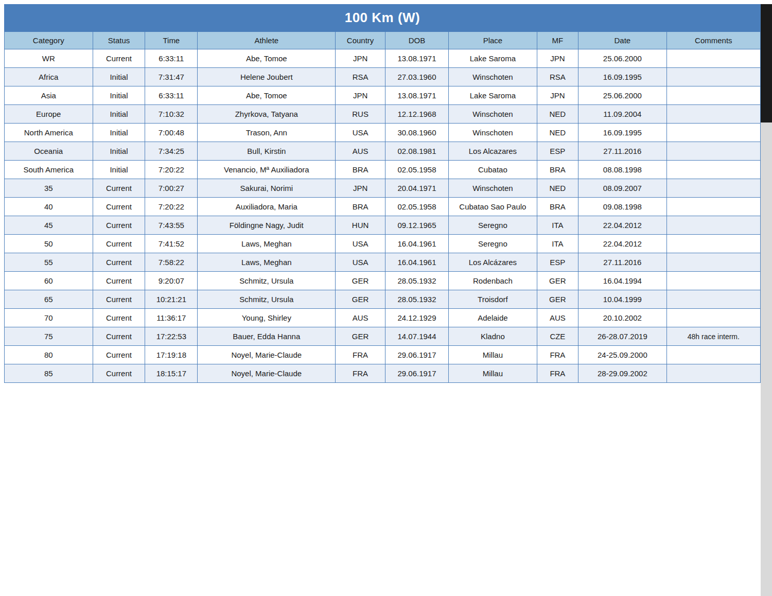100 Km (W)
| Category | Status | Time | Athlete | Country | DOB | Place | MF | Date | Comments |
| --- | --- | --- | --- | --- | --- | --- | --- | --- | --- |
| WR | Current | 6:33:11 | Abe, Tomoe | JPN | 13.08.1971 | Lake Saroma | JPN | 25.06.2000 | |
| Africa | Initial | 7:31:47 | Helene Joubert | RSA | 27.03.1960 | Winschoten | RSA | 16.09.1995 | |
| Asia | Initial | 6:33:11 | Abe, Tomoe | JPN | 13.08.1971 | Lake Saroma | JPN | 25.06.2000 | |
| Europe | Initial | 7:10:32 | Zhyrkova, Tatyana | RUS | 12.12.1968 | Winschoten | NED | 11.09.2004 | |
| North America | Initial | 7:00:48 | Trason, Ann | USA | 30.08.1960 | Winschoten | NED | 16.09.1995 | |
| Oceania | Initial | 7:34:25 | Bull, Kirstin | AUS | 02.08.1981 | Los Alcazares | ESP | 27.11.2016 | |
| South America | Initial | 7:20:22 | Venancio, Mª Auxiliadora | BRA | 02.05.1958 | Cubatao | BRA | 08.08.1998 | |
| 35 | Current | 7:00:27 | Sakurai, Norimi | JPN | 20.04.1971 | Winschoten | NED | 08.09.2007 | |
| 40 | Current | 7:20:22 | Auxiliadora, Maria | BRA | 02.05.1958 | Cubatao Sao Paulo | BRA | 09.08.1998 | |
| 45 | Current | 7:43:55 | Földingne Nagy, Judit | HUN | 09.12.1965 | Seregno | ITA | 22.04.2012 | |
| 50 | Current | 7:41:52 | Laws, Meghan | USA | 16.04.1961 | Seregno | ITA | 22.04.2012 | |
| 55 | Current | 7:58:22 | Laws, Meghan | USA | 16.04.1961 | Los Alcázares | ESP | 27.11.2016 | |
| 60 | Current | 9:20:07 | Schmitz, Ursula | GER | 28.05.1932 | Rodenbach | GER | 16.04.1994 | |
| 65 | Current | 10:21:21 | Schmitz, Ursula | GER | 28.05.1932 | Troisdorf | GER | 10.04.1999 | |
| 70 | Current | 11:36:17 | Young, Shirley | AUS | 24.12.1929 | Adelaide | AUS | 20.10.2002 | |
| 75 | Current | 17:22:53 | Bauer, Edda Hanna | GER | 14.07.1944 | Kladno | CZE | 26-28.07.2019 | 48h race interm. |
| 80 | Current | 17:19:18 | Noyel, Marie-Claude | FRA | 29.06.1917 | Millau | FRA | 24-25.09.2000 | |
| 85 | Current | 18:15:17 | Noyel, Marie-Claude | FRA | 29.06.1917 | Millau | FRA | 28-29.09.2002 | |